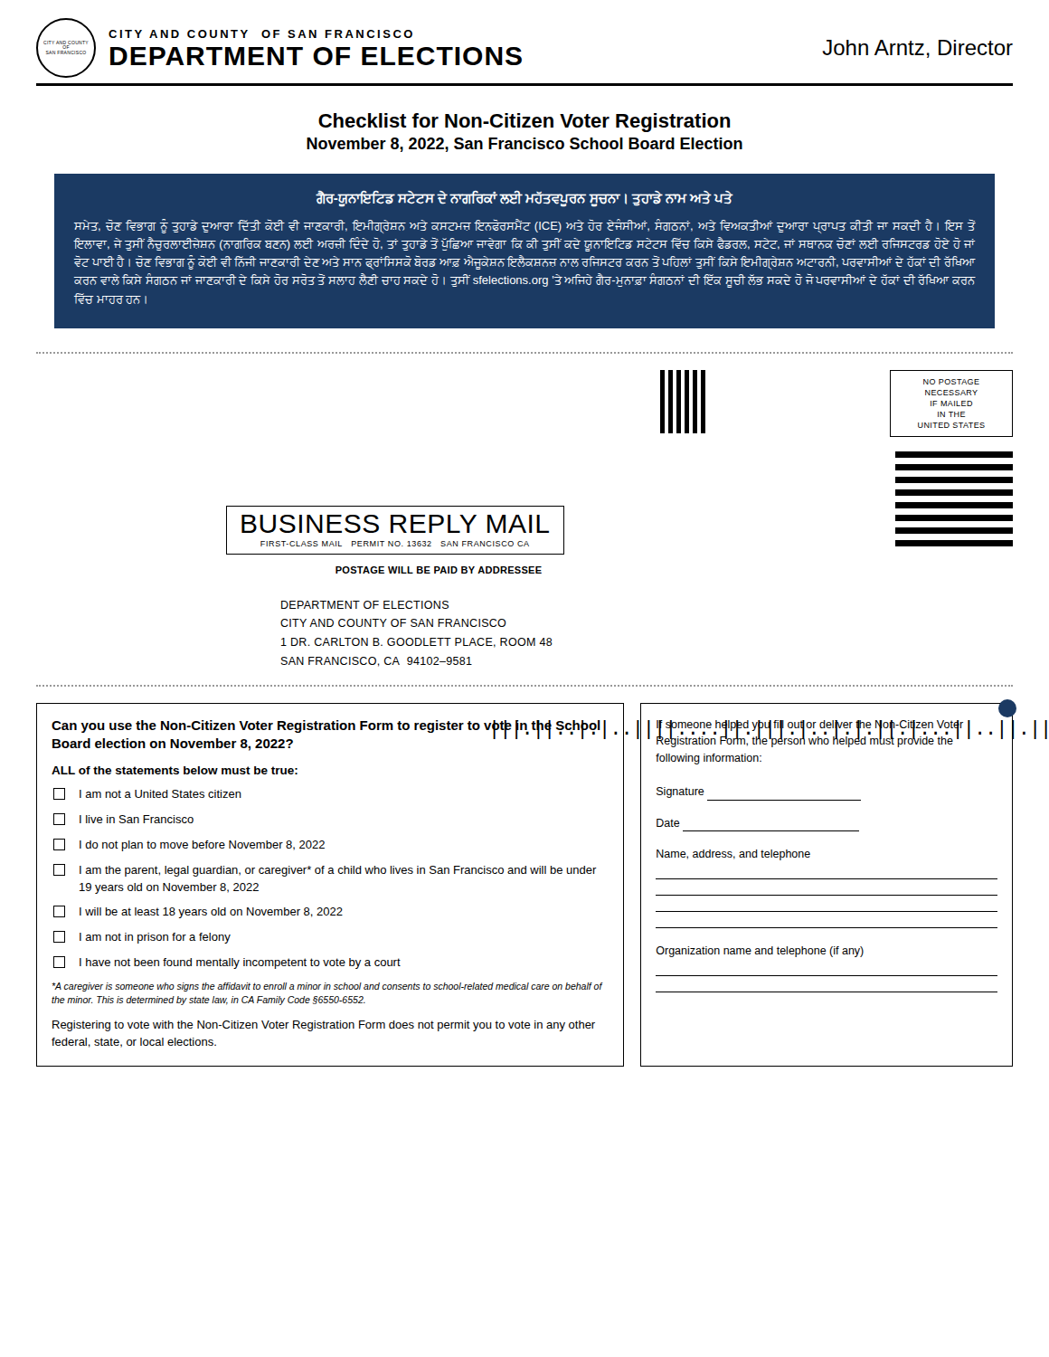CITY AND COUNTY
OF
SAN FRANCISCO
CITY AND COUNTY OF SAN FRANCISCO
DEPARTMENT OF ELECTIONS
John Arntz, Director
Checklist for Non-Citizen Voter Registration
November 8, 2022, San Francisco School Board Election
ਗੈਰ-ਯੂਨਾਇਟਿਡ ਸਟੇਟਸ ਦੇ ਨਾਗਰਿਕਾਂ ਲਈ ਮਹੱਤਵਪੂਰਨ ਸੂਚਨਾ। ਤੁਹਾਡੇ ਨਾਮ ਅਤੇ ਪਤੇ
ਸਮੇਤ, ਚੋਣ ਵਿਭਾਗ ਨੂੰ ਤੁਹਾਡੇ ਦੁਆਰਾ ਦਿੱਤੀ ਕੋਈ ਵੀ ਜਾਣਕਾਰੀ, ਇਮੀਗ੍ਰੇਸ਼ਨ ਅਤੇ ਕਸਟਮਜ਼ ਇਨਫੋਰਸਮੈਂਟ (ICE) ਅਤੇ ਹੋਰ ਏਜੰਸੀਆਂ, ਸੰਗਠਨਾਂ, ਅਤੇ ਵਿਅਕਤੀਆਂ ਦੁਆਰਾ ਪ੍ਰਾਪਤ ਕੀਤੀ ਜਾ ਸਕਦੀ ਹੈ। ਇਸ ਤੋਂ ਇਲਾਵਾ, ਜੇ ਤੁਸੀਂ ਨੈਚੁਰਲਾਈਜ਼ੇਸ਼ਨ (ਨਾਗਰਿਕ ਬਣਨ) ਲਈ ਅਰਜ਼ੀ ਦਿੰਦੇ ਹੋ, ਤਾਂ ਤੁਹਾਡੇ ਤੋਂ ਪੁੱਛਿਆ ਜਾਵੇਗਾ ਕਿ ਕੀ ਤੁਸੀਂ ਕਦੇ ਯੂਨਾਇਟਿਡ ਸਟੇਟਸ ਵਿੱਚ ਕਿਸੇ ਫੈਡਰਲ, ਸਟੇਟ, ਜਾਂ ਸਥਾਨਕ ਚੋਣਾਂ ਲਈ ਰਜਿਸਟਰਡ ਹੋਏ ਹੋ ਜਾਂ ਵੋਟ ਪਾਈ ਹੈ। ਚੋਣ ਵਿਭਾਗ ਨੂੰ ਕੋਈ ਵੀ ਨਿੱਜੀ ਜਾਣਕਾਰੀ ਦੇਣ ਅਤੇ ਸਾਨ ਫ੍ਰਾਂਸਿਸਕੋ ਬੋਰਡ ਆਫ਼ ਐਜੂਕੇਸ਼ਨ ਇਲੈਕਸ਼ਨਜ਼ ਨਾਲ ਰਜਿਸਟਰ ਕਰਨ ਤੋਂ ਪਹਿਲਾਂ ਤੁਸੀਂ ਕਿਸੇ ਇਮੀਗ੍ਰੇਸ਼ਨ ਅਟਾਰਨੀ, ਪਰਵਾਸੀਆਂ ਦੇ ਹੱਕਾਂ ਦੀ ਰੱਖਿਆ ਕਰਨ ਵਾਲੇ ਕਿਸੇ ਸੰਗਠਨ ਜਾਂ ਜਾਣਕਾਰੀ ਦੇ ਕਿਸੇ ਹੋਰ ਸਰੋਤ ਤੋਂ ਸਲਾਹ ਲੈਣੀ ਚਾਹ ਸਕਦੇ ਹੋ। ਤੁਸੀਂ sfelections.org 'ਤੇ ਅਜਿਹੇ ਗੈਰ-ਮੁਨਾਫ਼ਾ ਸੰਗਠਨਾਂ ਦੀ ਇੱਕ ਸੂਚੀ ਲੱਭ ਸਕਦੇ ਹੋ ਜੋ ਪਰਵਾਸੀਆਂ ਦੇ ਹੱਕਾਂ ਦੀ ਰੱਖਿਆ ਕਰਨ ਵਿੱਚ ਮਾਹਰ ਹਨ।
NO POSTAGE
NECESSARY
IF MAILED
IN THE
UNITED STATES
BUSINESS REPLY MAIL
FIRST-CLASS MAIL PERMIT NO. 13632 SAN FRANCISCO CA
POSTAGE WILL BE PAID BY ADDRESSEE
DEPARTMENT OF ELECTIONS
CITY AND COUNTY OF SAN FRANCISCO
1 DR. CARLTON B. GOODLETT PLACE, ROOM 48
SAN FRANCISCO, CA 94102–9581
|||.||..|.|..||||....||.|||.|..|.|.||.|...||..||.|||
Can you use the Non-Citizen Voter Registration Form to register to vote in the School Board election on November 8, 2022?
ALL of the statements below must be true:
I am not a United States citizen
I live in San Francisco
I do not plan to move before November 8, 2022
I am the parent, legal guardian, or caregiver* of a child who lives in San Francisco and will be under 19 years old on November 8, 2022
I will be at least 18 years old on November 8, 2022
I am not in prison for a felony
I have not been found mentally incompetent to vote by a court
*A caregiver is someone who signs the affidavit to enroll a minor in school and consents to school-related medical care on behalf of the minor. This is determined by state law, in CA Family Code §6550-6552.
Registering to vote with the Non-Citizen Voter Registration Form does not permit you to vote in any other federal, state, or local elections.
If someone helped you fill out or deliver the Non-Citizen Voter Registration Form, the person who helped must provide the following information:
Signature
Date
Name, address, and telephone
Organization name and telephone (if any)